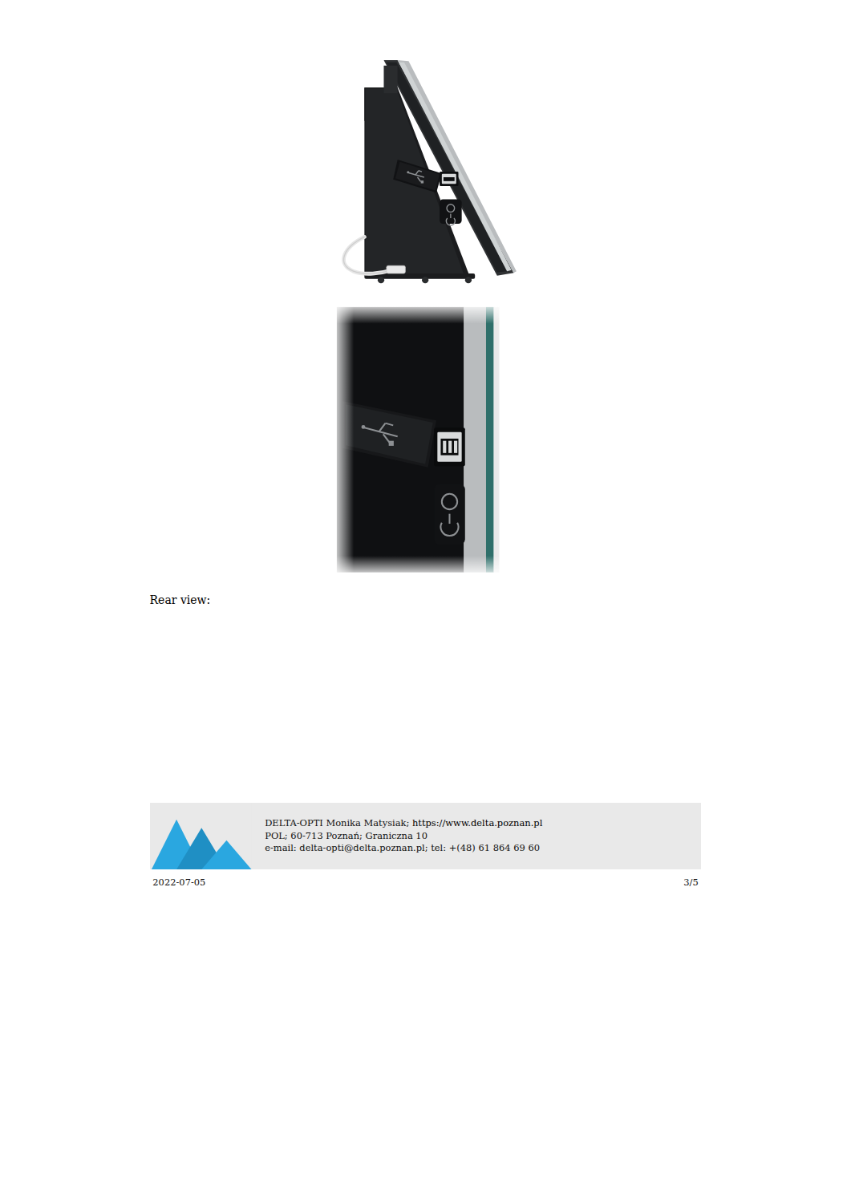Rear view:
DELTA-OPTI Monika Matysiak; https://www.delta.poznan.pl
POL; 60-713 Poznań; Graniczna 10
e-mail: delta-opti@delta.poznan.pl; tel: +(48) 61 864 69 60
2022-07-05 3/5